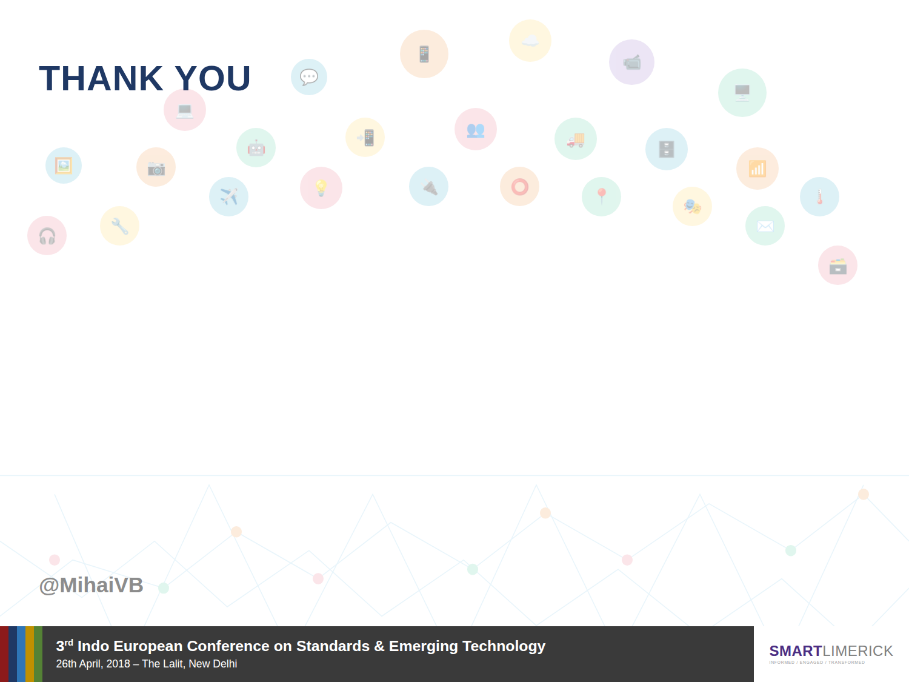💻
💬
📱
☁️
📹
🖥️
👥
🚚
🗄️
📶
🤖
📲
📷
🖼️
🔌
💡
✈️
⭕
📍
🎭
🌡️
🔧
🎧
✉️
🗃️
THANK YOU
@MihaiVB
3rd Indo European Conference on Standards & Emerging Technology
26th April, 2018 – The Lalit, New Delhi
SMARTLIMERICK
Informed / Engaged / Transformed